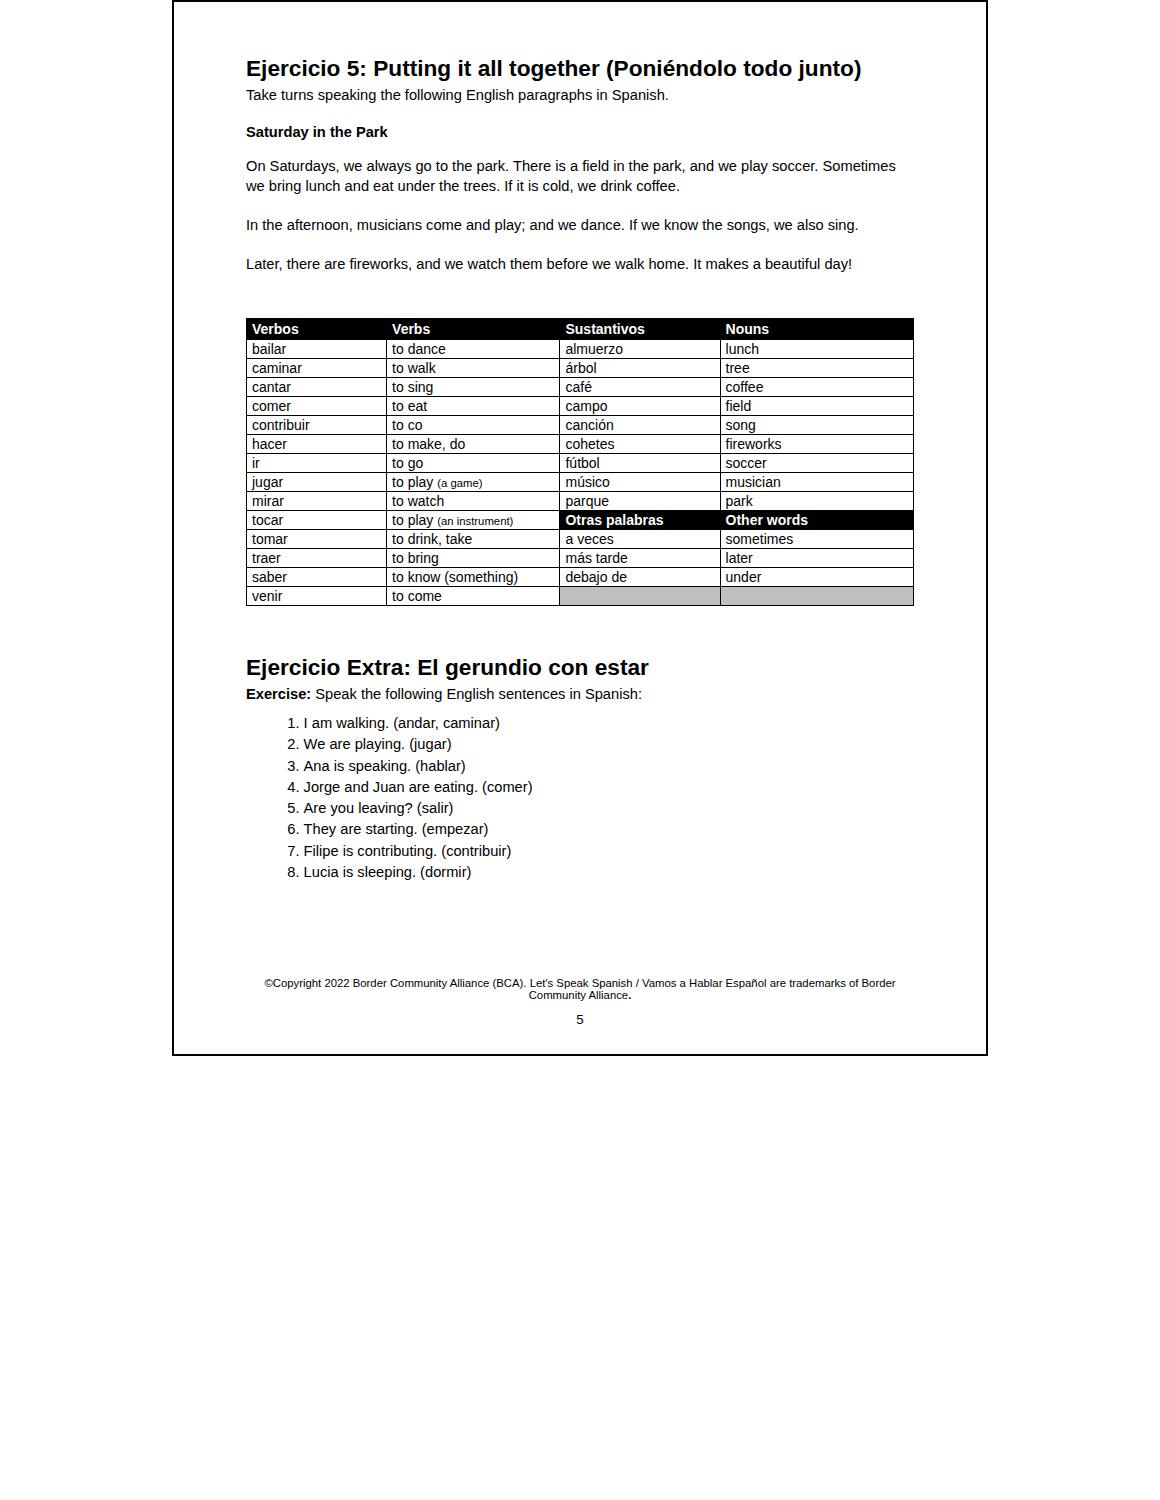Ejercicio 5: Putting it all together (Poniéndolo todo junto)
Take turns speaking the following English paragraphs in Spanish.
Saturday in the Park
On Saturdays, we always go to the park. There is a field in the park, and we play soccer. Sometimes we bring lunch and eat under the trees. If it is cold, we drink coffee.
In the afternoon, musicians come and play; and we dance. If we know the songs, we also sing.
Later, there are fireworks, and we watch them before we walk home. It makes a beautiful day!
| Verbos | Verbs | Sustantivos | Nouns |
| --- | --- | --- | --- |
| bailar | to dance | almuerzo | lunch |
| caminar | to walk | árbol | tree |
| cantar | to sing | café | coffee |
| comer | to eat | campo | field |
| contribuir | to co | canción | song |
| hacer | to make, do | cohetes | fireworks |
| ir | to go | fútbol | soccer |
| jugar | to play (a game) | músico | musician |
| mirar | to watch | parque | park |
| tocar | to play (an instrument) | Otras palabras | Other words |
| tomar | to drink, take | a veces | sometimes |
| traer | to bring | más tarde | later |
| saber | to know (something) | debajo de | under |
| venir | to come | | |
Ejercicio Extra: El gerundio con estar
Exercise: Speak the following English sentences in Spanish:
I am walking. (andar, caminar)
We are playing. (jugar)
Ana is speaking. (hablar)
Jorge and Juan are eating. (comer)
Are you leaving? (salir)
They are starting. (empezar)
Filipe is contributing. (contribuir)
Lucia is sleeping. (dormir)
©Copyright 2022 Border Community Alliance (BCA). Let's Speak Spanish / Vamos a Hablar Español are trademarks of Border Community Alliance.
5